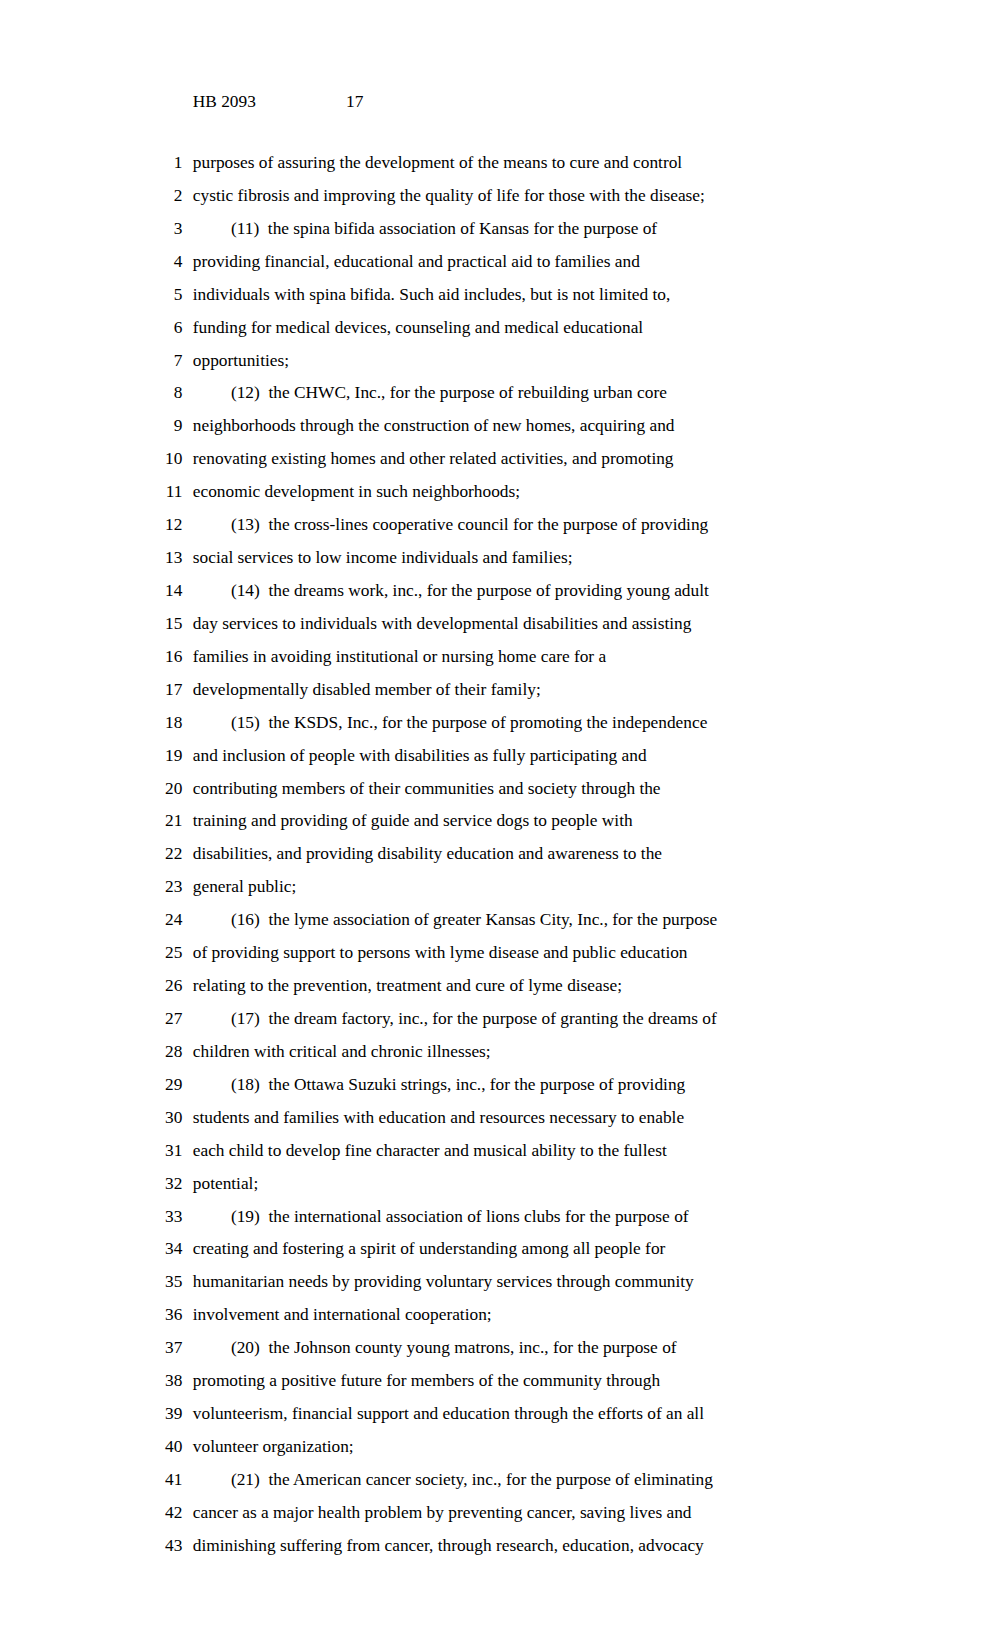HB 2093 17
purposes of assuring the development of the means to cure and control
cystic fibrosis and improving the quality of life for those with the disease;
(11) the spina bifida association of Kansas for the purpose of
providing financial, educational and practical aid to families and
individuals with spina bifida. Such aid includes, but is not limited to,
funding for medical devices, counseling and medical educational
opportunities;
(12) the CHWC, Inc., for the purpose of rebuilding urban core
neighborhoods through the construction of new homes, acquiring and
renovating existing homes and other related activities, and promoting
economic development in such neighborhoods;
(13) the cross-lines cooperative council for the purpose of providing
social services to low income individuals and families;
(14) the dreams work, inc., for the purpose of providing young adult
day services to individuals with developmental disabilities and assisting
families in avoiding institutional or nursing home care for a
developmentally disabled member of their family;
(15) the KSDS, Inc., for the purpose of promoting the independence
and inclusion of people with disabilities as fully participating and
contributing members of their communities and society through the
training and providing of guide and service dogs to people with
disabilities, and providing disability education and awareness to the
general public;
(16) the lyme association of greater Kansas City, Inc., for the purpose
of providing support to persons with lyme disease and public education
relating to the prevention, treatment and cure of lyme disease;
(17) the dream factory, inc., for the purpose of granting the dreams of
children with critical and chronic illnesses;
(18) the Ottawa Suzuki strings, inc., for the purpose of providing
students and families with education and resources necessary to enable
each child to develop fine character and musical ability to the fullest
potential;
(19) the international association of lions clubs for the purpose of
creating and fostering a spirit of understanding among all people for
humanitarian needs by providing voluntary services through community
involvement and international cooperation;
(20) the Johnson county young matrons, inc., for the purpose of
promoting a positive future for members of the community through
volunteerism, financial support and education through the efforts of an all
volunteer organization;
(21) the American cancer society, inc., for the purpose of eliminating
cancer as a major health problem by preventing cancer, saving lives and
diminishing suffering from cancer, through research, education, advocacy